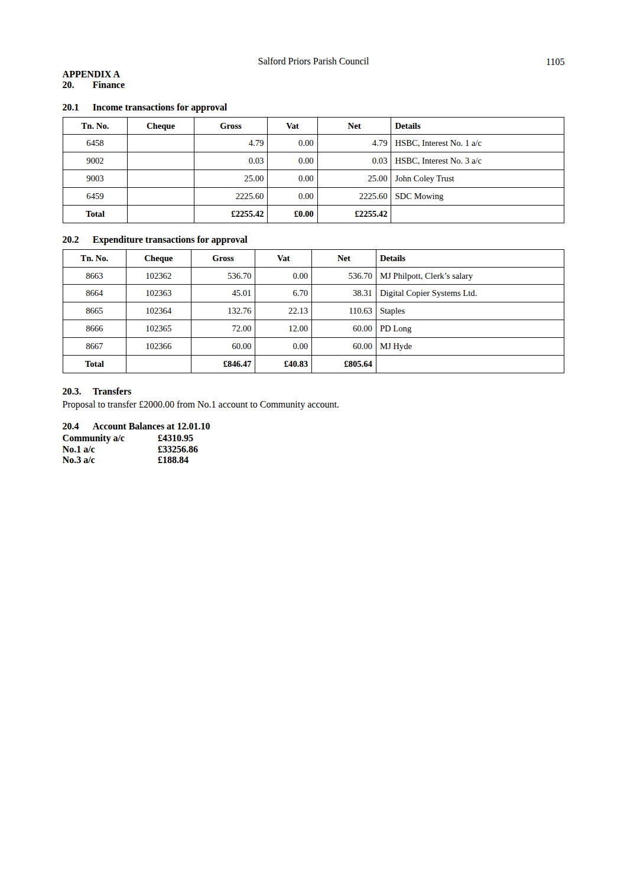1105
Salford Priors Parish Council
APPENDIX A
20. Finance
20.1 Income transactions for approval
| Tn. No. | Cheque | Gross | Vat | Net | Details |
| --- | --- | --- | --- | --- | --- |
| 6458 | | 4.79 | 0.00 | 4.79 | HSBC, Interest No. 1 a/c |
| 9002 | | 0.03 | 0.00 | 0.03 | HSBC, Interest No. 3 a/c |
| 9003 | | 25.00 | 0.00 | 25.00 | John Coley Trust |
| 6459 | | 2225.60 | 0.00 | 2225.60 | SDC Mowing |
| Total | | £2255.42 | £0.00 | £2255.42 | |
20.2 Expenditure transactions for approval
| Tn. No. | Cheque | Gross | Vat | Net | Details |
| --- | --- | --- | --- | --- | --- |
| 8663 | 102362 | 536.70 | 0.00 | 536.70 | MJ Philpott, Clerk’s salary |
| 8664 | 102363 | 45.01 | 6.70 | 38.31 | Digital Copier Systems Ltd. |
| 8665 | 102364 | 132.76 | 22.13 | 110.63 | Staples |
| 8666 | 102365 | 72.00 | 12.00 | 60.00 | PD Long |
| 8667 | 102366 | 60.00 | 0.00 | 60.00 | MJ Hyde |
| Total | | £846.47 | £40.83 | £805.64 | |
20.3. Transfers
Proposal to transfer £2000.00 from No.1 account to Community account.
20.4 Account Balances at 12.01.10
| Community a/c | £4310.95 |
| No.1 a/c | £33256.86 |
| No.3 a/c | £188.84 |